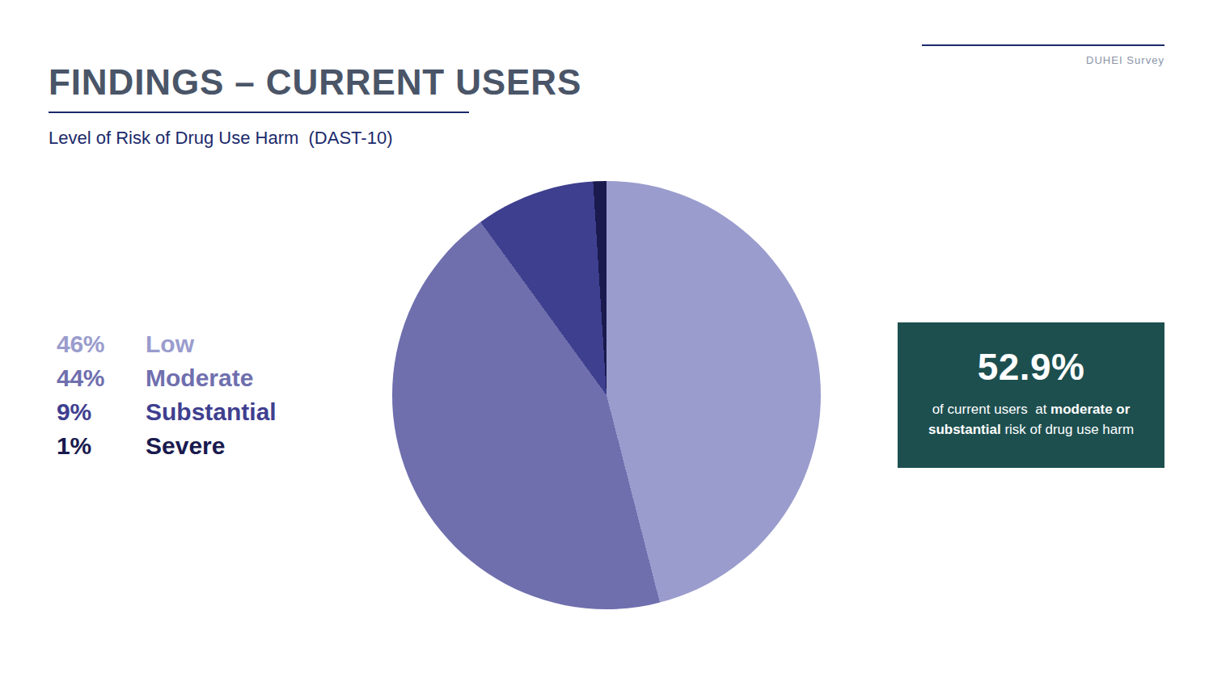DUHEI Survey
Findings – Current Users
Level of Risk of Drug Use Harm (DAST-10)
| 46% | Low |
| 44% | Moderate |
| 9% | Substantial |
| 1% | Severe |
52.9%
of current users at moderate or substantial risk of drug use harm